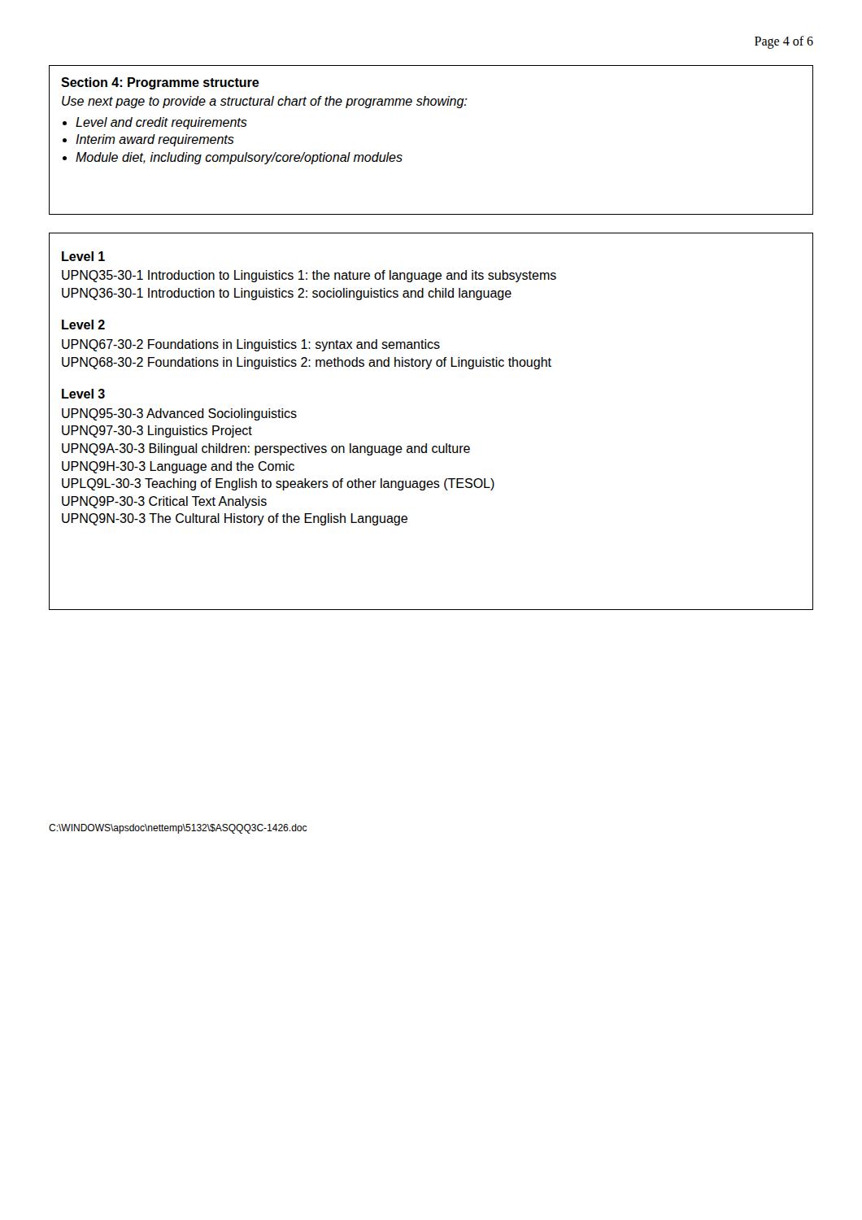Page 4 of 6
Section 4: Programme structure
Use next page to provide a structural chart of the programme showing:
Level and credit requirements
Interim award requirements
Module diet, including compulsory/core/optional modules
Level 1
UPNQ35-30-1 Introduction to Linguistics 1: the nature of language and its subsystems
UPNQ36-30-1 Introduction to Linguistics 2: sociolinguistics and child language
Level 2
UPNQ67-30-2 Foundations in Linguistics 1: syntax and semantics
UPNQ68-30-2 Foundations in Linguistics 2: methods and history of Linguistic thought
Level 3
UPNQ95-30-3 Advanced Sociolinguistics
UPNQ97-30-3 Linguistics Project
UPNQ9A-30-3 Bilingual children: perspectives on language and culture
UPNQ9H-30-3 Language and the Comic
UPLQ9L-30-3 Teaching of English to speakers of other languages (TESOL)
UPNQ9P-30-3 Critical Text Analysis
UPNQ9N-30-3 The Cultural History of the English Language
C:\WINDOWS\apsdoc\nettemp\5132\$ASQQQ3C-1426.doc